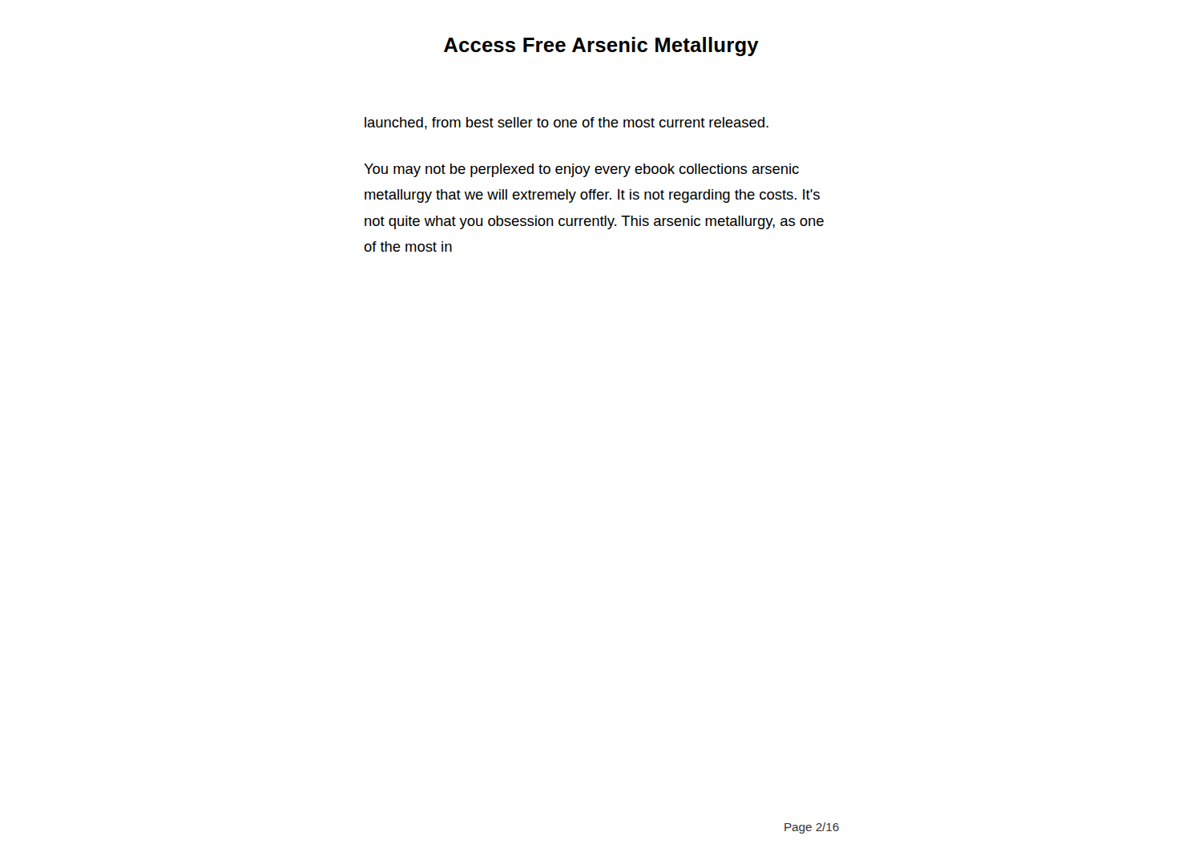Access Free Arsenic Metallurgy
launched, from best seller to one of the most current released.
You may not be perplexed to enjoy every ebook collections arsenic metallurgy that we will extremely offer. It is not regarding the costs. It's not quite what you obsession currently. This arsenic metallurgy, as one of the most in
Page 2/16